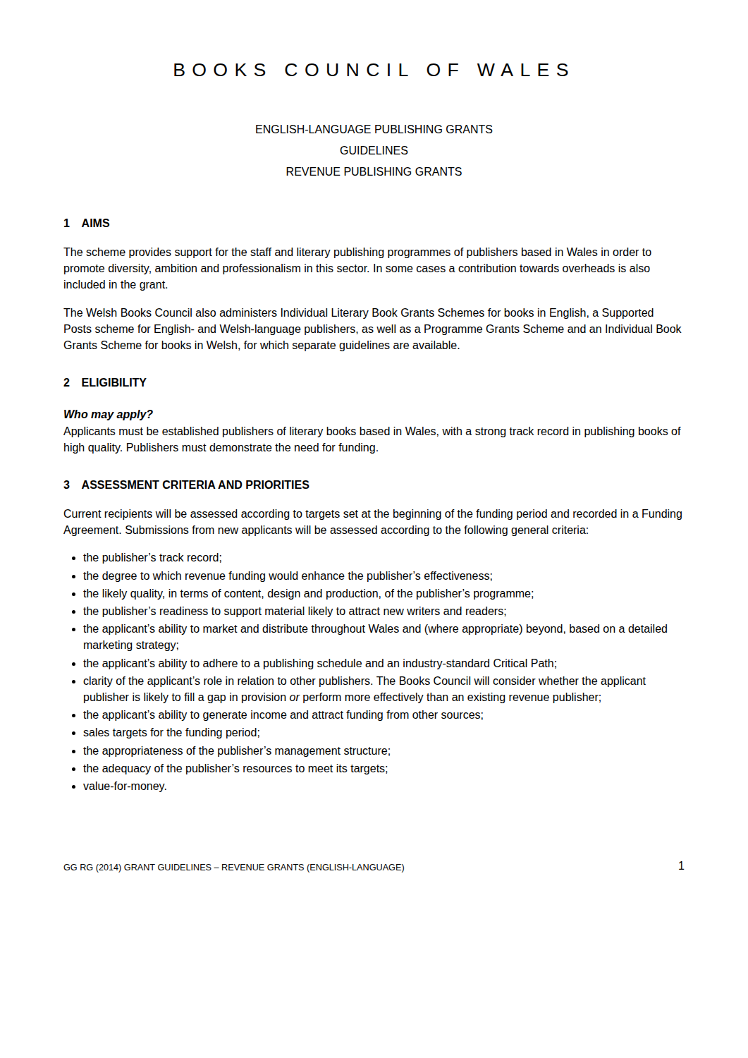BOOKS COUNCIL OF WALES
ENGLISH-LANGUAGE PUBLISHING GRANTS
GUIDELINES
REVENUE PUBLISHING GRANTS
1 AIMS
The scheme provides support for the staff and literary publishing programmes of publishers based in Wales in order to promote diversity, ambition and professionalism in this sector. In some cases a contribution towards overheads is also included in the grant.
The Welsh Books Council also administers Individual Literary Book Grants Schemes for books in English, a Supported Posts scheme for English- and Welsh-language publishers, as well as a Programme Grants Scheme and an Individual Book Grants Scheme for books in Welsh, for which separate guidelines are available.
2 ELIGIBILITY
Who may apply?
Applicants must be established publishers of literary books based in Wales, with a strong track record in publishing books of high quality. Publishers must demonstrate the need for funding.
3 ASSESSMENT CRITERIA AND PRIORITIES
Current recipients will be assessed according to targets set at the beginning of the funding period and recorded in a Funding Agreement. Submissions from new applicants will be assessed according to the following general criteria:
the publisher’s track record;
the degree to which revenue funding would enhance the publisher’s effectiveness;
the likely quality, in terms of content, design and production, of the publisher’s programme;
the publisher’s readiness to support material likely to attract new writers and readers;
the applicant’s ability to market and distribute throughout Wales and (where appropriate) beyond, based on a detailed marketing strategy;
the applicant’s ability to adhere to a publishing schedule and an industry-standard Critical Path;
clarity of the applicant’s role in relation to other publishers. The Books Council will consider whether the applicant publisher is likely to fill a gap in provision or perform more effectively than an existing revenue publisher;
the applicant’s ability to generate income and attract funding from other sources;
sales targets for the funding period;
the appropriateness of the publisher’s management structure;
the adequacy of the publisher’s resources to meet its targets;
value-for-money.
GG RG (2014) GRANT GUIDELINES – REVENUE GRANTS (ENGLISH-LANGUAGE) 1